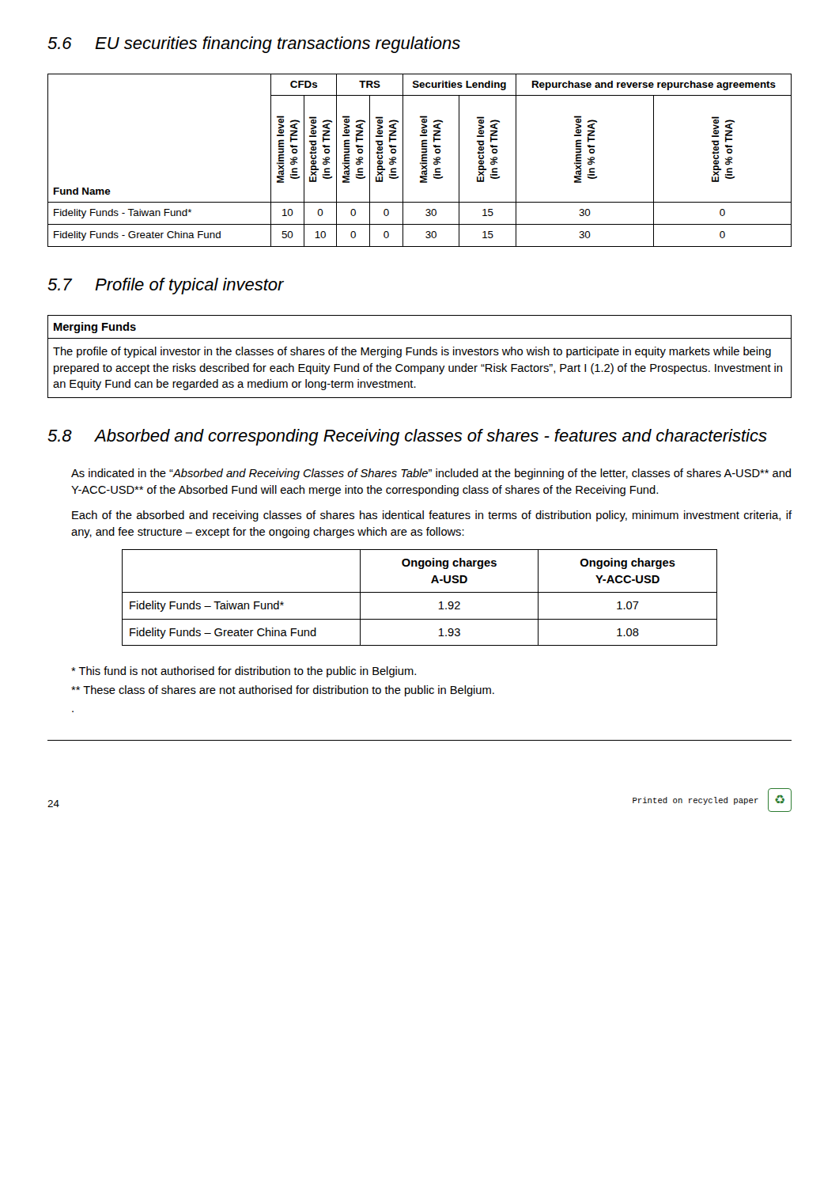5.6 EU securities financing transactions regulations
| Fund Name | CFDs | TRS | Securities Lending | Repurchase and reverse repurchase agreements |
| --- | --- | --- | --- | --- |
| Maximum level (in % of TNA) | Expected level (in % of TNA) | Maximum level (in % of TNA) | Expected level (in % of TNA) | Maximum level (in % of TNA) | Expected level (in % of TNA) | Maximum level (in % of TNA) | Expected level (in % of TNA) |
| Fidelity Funds - Taiwan Fund* | 10 | 0 | 0 | 0 | 30 | 15 | 30 | 0 |
| Fidelity Funds - Greater China Fund | 50 | 10 | 0 | 0 | 30 | 15 | 30 | 0 |
5.7 Profile of typical investor
| Merging Funds |
| --- |
| The profile of typical investor in the classes of shares of the Merging Funds is investors who wish to participate in equity markets while being prepared to accept the risks described for each Equity Fund of the Company under “Risk Factors”, Part I (1.2) of the Prospectus. Investment in an Equity Fund can be regarded as a medium or long-term investment. |
5.8 Absorbed and corresponding Receiving classes of shares - features and characteristics
As indicated in the “Absorbed and Receiving Classes of Shares Table” included at the beginning of the letter, classes of shares A-USD** and Y-ACC-USD** of the Absorbed Fund will each merge into the corresponding class of shares of the Receiving Fund.
Each of the absorbed and receiving classes of shares has identical features in terms of distribution policy, minimum investment criteria, if any, and fee structure – except for the ongoing charges which are as follows:
| | Ongoing charges A-USD | Ongoing charges Y-ACC-USD |
| --- | --- | --- |
| Fidelity Funds – Taiwan Fund* | 1.92 | 1.07 |
| Fidelity Funds – Greater China Fund | 1.93 | 1.08 |
* This fund is not authorised for distribution to the public in Belgium.
** These class of shares are not authorised for distribution to the public in Belgium.
.
24
Printed on recycled paper ♻